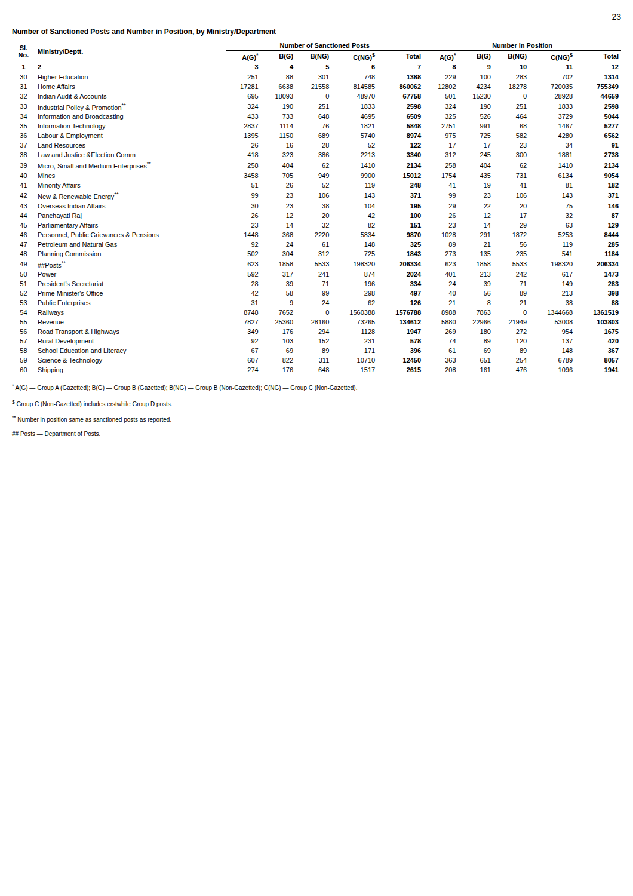23
Number of Sanctioned Posts and Number in Position, by Ministry/Department
| Sl. No. | Ministry/Deptt. | Number of Sanctioned Posts | Number in Position |
| --- | --- | --- | --- |
| A(G) * | B(G) | B(NG) | C(NG) $ | Total | A(G) * | B(G) | B(NG) | C(NG) $ | Total |
| 1 | 2 | 3 | 4 | 5 | 6 | 7 | 8 | 9 | 10 | 11 | 12 |
| 30 | Higher Education | 251 | 88 | 301 | 748 | 1388 | 229 | 100 | 283 | 702 | 1314 |
| 31 | Home Affairs | 17281 | 6638 | 21558 | 814585 | 860062 | 12802 | 4234 | 18278 | 720035 | 755349 |
| 32 | Indian Audit & Accounts | 695 | 18093 | 0 | 48970 | 67758 | 501 | 15230 | 0 | 28928 | 44659 |
| 33 | Industrial Policy & Promotion ** | 324 | 190 | 251 | 1833 | 2598 | 324 | 190 | 251 | 1833 | 2598 |
| 34 | Information and Broadcasting | 433 | 733 | 648 | 4695 | 6509 | 325 | 526 | 464 | 3729 | 5044 |
| 35 | Information Technology | 2837 | 1114 | 76 | 1821 | 5848 | 2751 | 991 | 68 | 1467 | 5277 |
| 36 | Labour & Employment | 1395 | 1150 | 689 | 5740 | 8974 | 975 | 725 | 582 | 4280 | 6562 |
| 37 | Land Resources | 26 | 16 | 28 | 52 | 122 | 17 | 17 | 23 | 34 | 91 |
| 38 | Law and Justice &Election Comm | 418 | 323 | 386 | 2213 | 3340 | 312 | 245 | 300 | 1881 | 2738 |
| 39 | Micro, Small and Medium Enterprises ** | 258 | 404 | 62 | 1410 | 2134 | 258 | 404 | 62 | 1410 | 2134 |
| 40 | Mines | 3458 | 705 | 949 | 9900 | 15012 | 1754 | 435 | 731 | 6134 | 9054 |
| 41 | Minority Affairs | 51 | 26 | 52 | 119 | 248 | 41 | 19 | 41 | 81 | 182 |
| 42 | New & Renewable Energy ** | 99 | 23 | 106 | 143 | 371 | 99 | 23 | 106 | 143 | 371 |
| 43 | Overseas Indian Affairs | 30 | 23 | 38 | 104 | 195 | 29 | 22 | 20 | 75 | 146 |
| 44 | Panchayati Raj | 26 | 12 | 20 | 42 | 100 | 26 | 12 | 17 | 32 | 87 |
| 45 | Parliamentary Affairs | 23 | 14 | 32 | 82 | 151 | 23 | 14 | 29 | 63 | 129 |
| 46 | Personnel, Public Grievances & Pensions | 1448 | 368 | 2220 | 5834 | 9870 | 1028 | 291 | 1872 | 5253 | 8444 |
| 47 | Petroleum and Natural Gas | 92 | 24 | 61 | 148 | 325 | 89 | 21 | 56 | 119 | 285 |
| 48 | Planning Commission | 502 | 304 | 312 | 725 | 1843 | 273 | 135 | 235 | 541 | 1184 |
| 49 | ##Posts ** | 623 | 1858 | 5533 | 198320 | 206334 | 623 | 1858 | 5533 | 198320 | 206334 |
| 50 | Power | 592 | 317 | 241 | 874 | 2024 | 401 | 213 | 242 | 617 | 1473 |
| 51 | President's Secretariat | 28 | 39 | 71 | 196 | 334 | 24 | 39 | 71 | 149 | 283 |
| 52 | Prime Minister's Office | 42 | 58 | 99 | 298 | 497 | 40 | 56 | 89 | 213 | 398 |
| 53 | Public Enterprises | 31 | 9 | 24 | 62 | 126 | 21 | 8 | 21 | 38 | 88 |
| 54 | Railways | 8748 | 7652 | 0 | 1560388 | 1576788 | 8988 | 7863 | 0 | 1344668 | 1361519 |
| 55 | Revenue | 7827 | 25360 | 28160 | 73265 | 134612 | 5880 | 22966 | 21949 | 53008 | 103803 |
| 56 | Road Transport & Highways | 349 | 176 | 294 | 1128 | 1947 | 269 | 180 | 272 | 954 | 1675 |
| 57 | Rural Development | 92 | 103 | 152 | 231 | 578 | 74 | 89 | 120 | 137 | 420 |
| 58 | School Education and Literacy | 67 | 69 | 89 | 171 | 396 | 61 | 69 | 89 | 148 | 367 |
| 59 | Science & Technology | 607 | 822 | 311 | 10710 | 12450 | 363 | 651 | 254 | 6789 | 8057 |
| 60 | Shipping | 274 | 176 | 648 | 1517 | 2615 | 208 | 161 | 476 | 1096 | 1941 |
* A(G) — Group A (Gazetted); B(G) — Group B (Gazetted); B(NG) — Group B (Non-Gazetted); C(NG) — Group C (Non-Gazetted).
$ Group C (Non-Gazetted) includes erstwhile Group D posts.
** Number in position same as sanctioned posts as reported.
## Posts — Department of Posts.